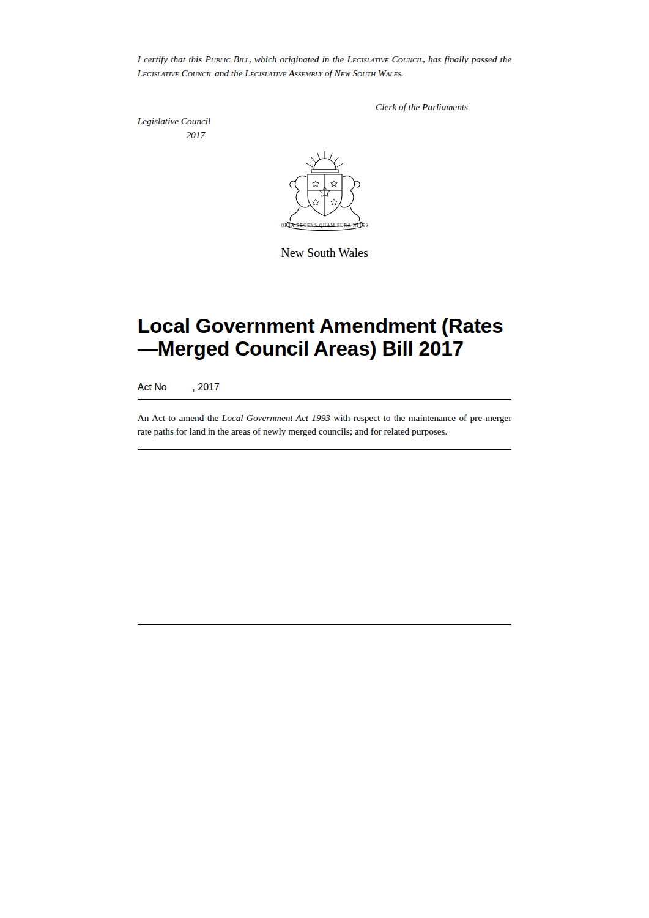I certify that this Public Bill, which originated in the Legislative Council, has finally passed the Legislative Council and the Legislative Assembly of New South Wales.
Clerk of the Parliaments
Legislative Council2017
ORTA RECENS QUAM PURA NITES
New South Wales
Local Government Amendment (Rates—Merged Council Areas) Bill 2017
Act No , 2017
An Act to amend the Local Government Act 1993 with respect to the maintenance of pre-merger rate paths for land in the areas of newly merged councils; and for related purposes.